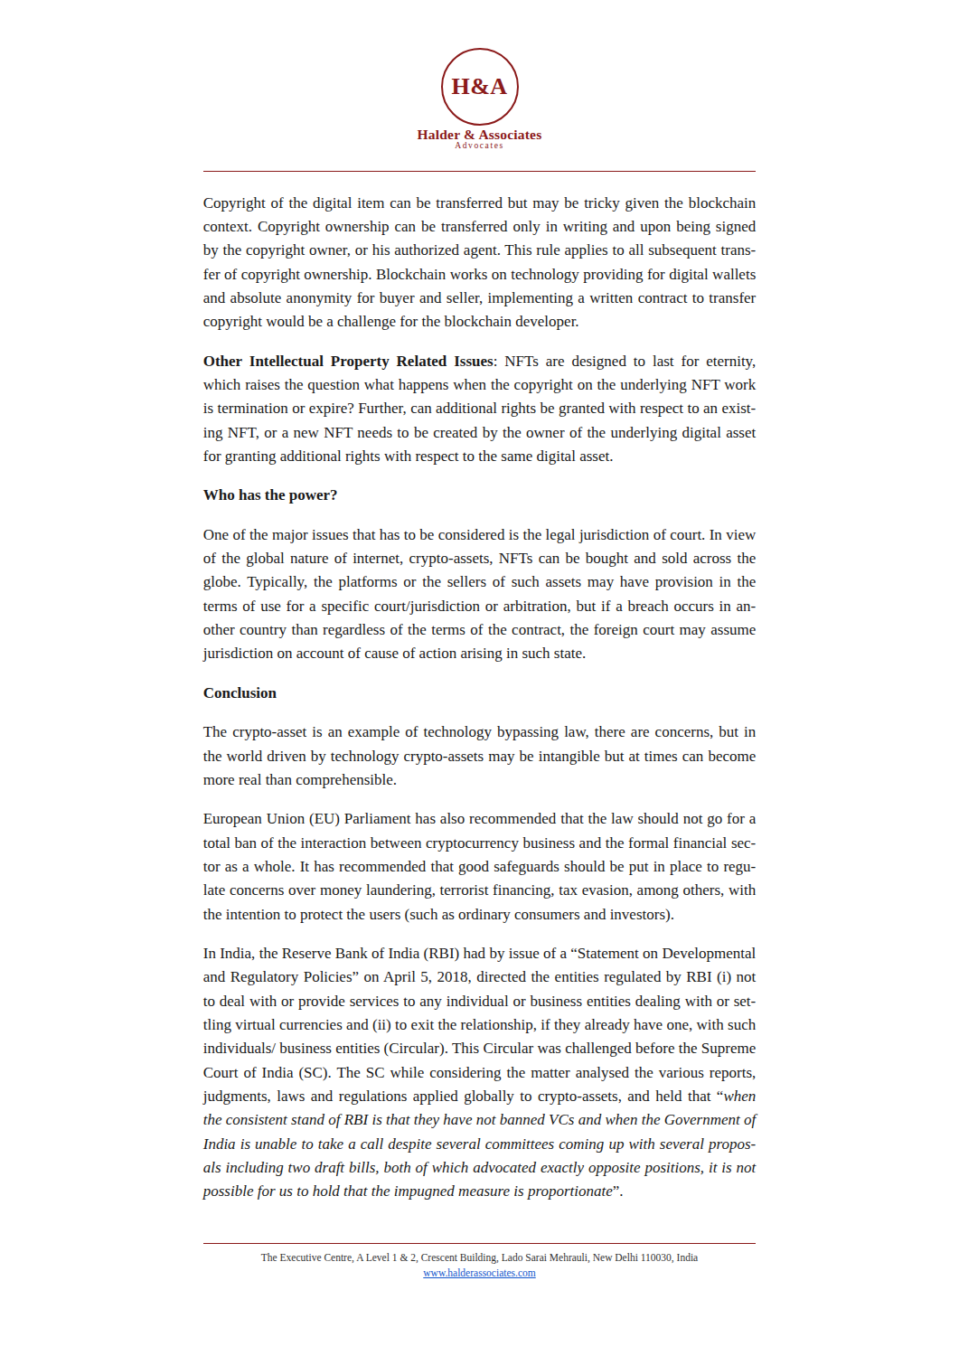H&A
Halder & Associates
Advocates
Copyright of the digital item can be transferred but may be tricky given the blockchain context. Copyright ownership can be transferred only in writing and upon being signed by the copyright owner, or his authorized agent. This rule applies to all subsequent transfer of copyright ownership. Blockchain works on technology providing for digital wallets and absolute anonymity for buyer and seller, implementing a written contract to transfer copyright would be a challenge for the blockchain developer.
Other Intellectual Property Related Issues: NFTs are designed to last for eternity, which raises the question what happens when the copyright on the underlying NFT work is termination or expire? Further, can additional rights be granted with respect to an existing NFT, or a new NFT needs to be created by the owner of the underlying digital asset for granting additional rights with respect to the same digital asset.
Who has the power?
One of the major issues that has to be considered is the legal jurisdiction of court. In view of the global nature of internet, crypto-assets, NFTs can be bought and sold across the globe. Typically, the platforms or the sellers of such assets may have provision in the terms of use for a specific court/jurisdiction or arbitration, but if a breach occurs in another country than regardless of the terms of the contract, the foreign court may assume jurisdiction on account of cause of action arising in such state.
Conclusion
The crypto-asset is an example of technology bypassing law, there are concerns, but in the world driven by technology crypto-assets may be intangible but at times can become more real than comprehensible.
European Union (EU) Parliament has also recommended that the law should not go for a total ban of the interaction between cryptocurrency business and the formal financial sector as a whole. It has recommended that good safeguards should be put in place to regulate concerns over money laundering, terrorist financing, tax evasion, among others, with the intention to protect the users (such as ordinary consumers and investors).
In India, the Reserve Bank of India (RBI) had by issue of a “Statement on Developmental and Regulatory Policies” on April 5, 2018, directed the entities regulated by RBI (i) not to deal with or provide services to any individual or business entities dealing with or settling virtual currencies and (ii) to exit the relationship, if they already have one, with such individuals/ business entities (Circular). This Circular was challenged before the Supreme Court of India (SC). The SC while considering the matter analysed the various reports, judgments, laws and regulations applied globally to crypto-assets, and held that “when the consistent stand of RBI is that they have not banned VCs and when the Government of India is unable to take a call despite several committees coming up with several proposals including two draft bills, both of which advocated exactly opposite positions, it is not possible for us to hold that the impugned measure is proportionate”.
The Executive Centre, A Level 1 & 2, Crescent Building, Lado Sarai Mehrauli, New Delhi 110030, India
www.halderassociates.com